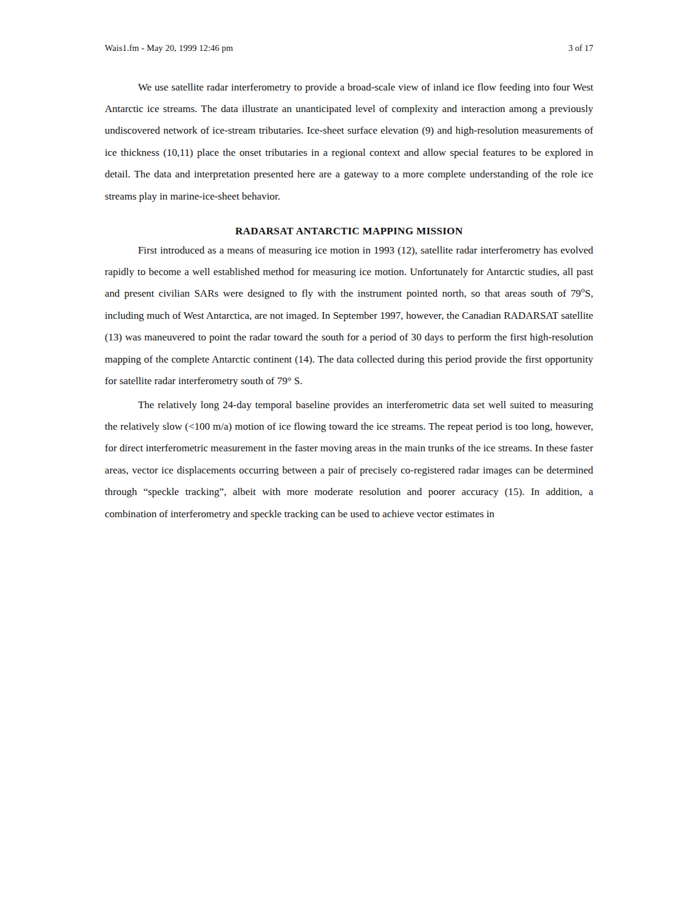Wais1.fm - May 20, 1999 12:46 pm 3 of 17
We use satellite radar interferometry to provide a broad-scale view of inland ice flow feeding into four West Antarctic ice streams. The data illustrate an unanticipated level of complexity and interaction among a previously undiscovered network of ice-stream tributaries. Ice-sheet surface elevation (9) and high-resolution measurements of ice thickness (10,11) place the onset tributaries in a regional context and allow special features to be explored in detail. The data and interpretation presented here are a gateway to a more complete understanding of the role ice streams play in marine-ice-sheet behavior.
RADARSAT ANTARCTIC MAPPING MISSION
First introduced as a means of measuring ice motion in 1993 (12), satellite radar interferometry has evolved rapidly to become a well established method for measuring ice motion. Unfortunately for Antarctic studies, all past and present civilian SARs were designed to fly with the instrument pointed north, so that areas south of 79oS, including much of West Antarctica, are not imaged. In September 1997, however, the Canadian RADARSAT satellite (13) was maneuvered to point the radar toward the south for a period of 30 days to perform the first high-resolution mapping of the complete Antarctic continent (14). The data collected during this period provide the first opportunity for satellite radar interferometry south of 79° S.
The relatively long 24-day temporal baseline provides an interferometric data set well suited to measuring the relatively slow (<100 m/a) motion of ice flowing toward the ice streams. The repeat period is too long, however, for direct interferometric measurement in the faster moving areas in the main trunks of the ice streams. In these faster areas, vector ice displacements occurring between a pair of precisely co-registered radar images can be determined through “speckle tracking”, albeit with more moderate resolution and poorer accuracy (15). In addition, a combination of interferometry and speckle tracking can be used to achieve vector estimates in